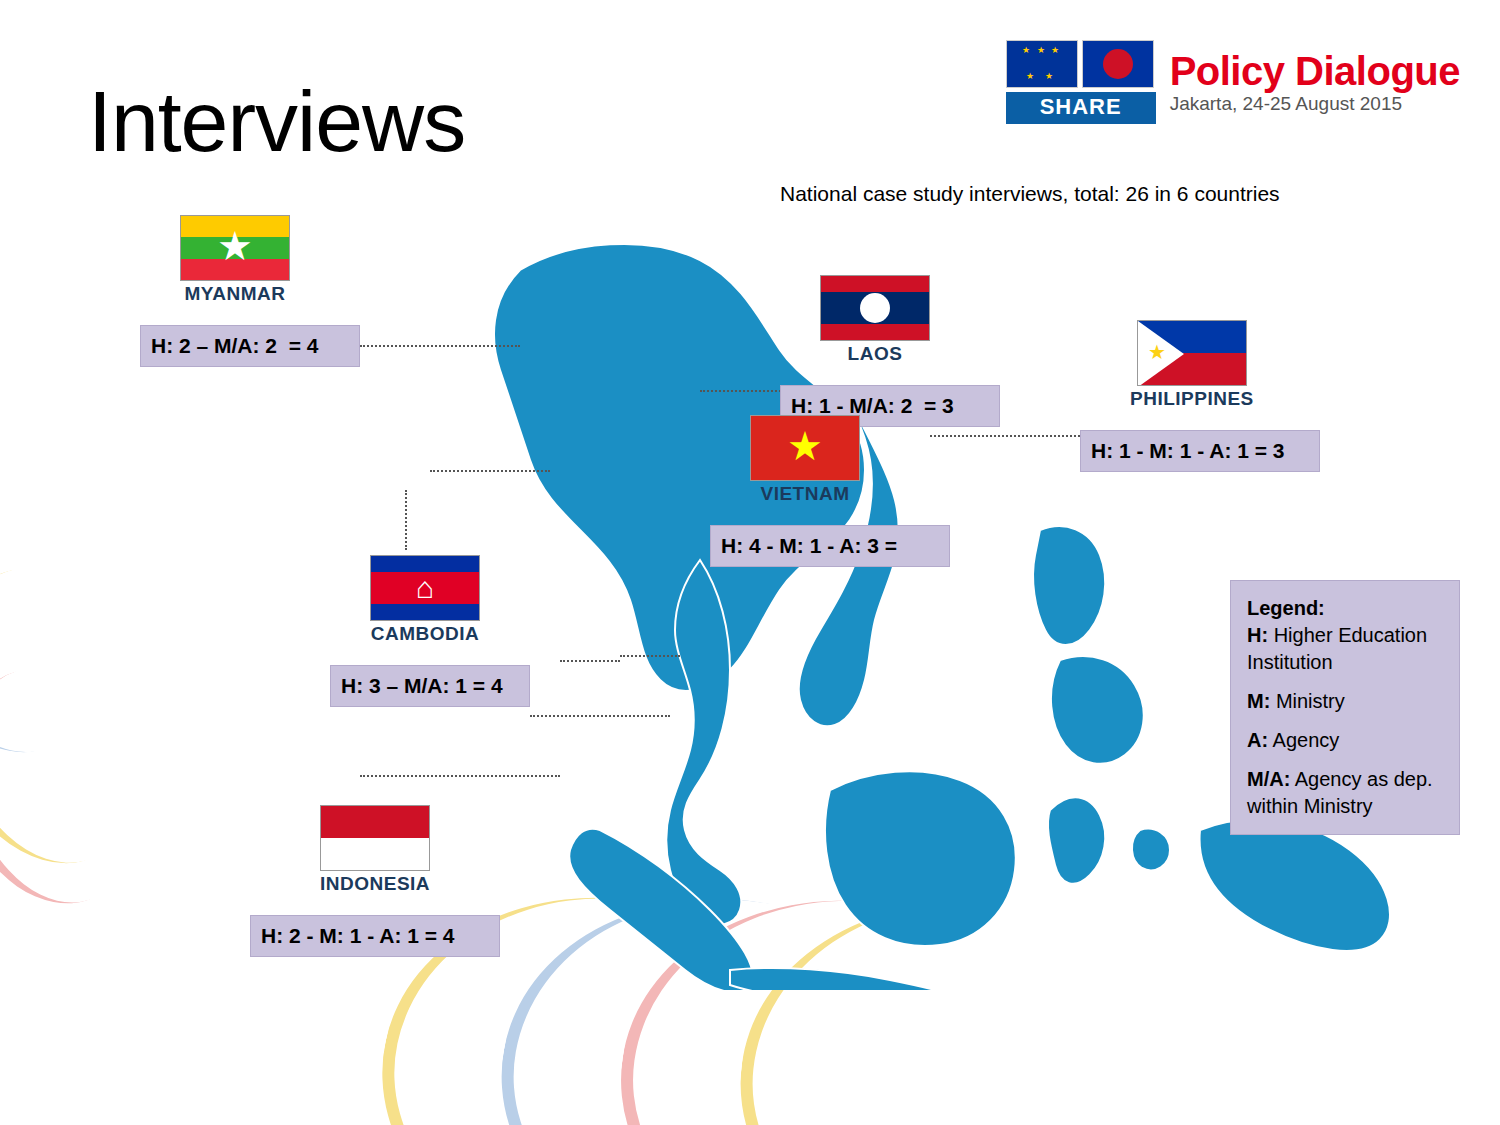Interviews
SHARE
Policy Dialogue
Jakarta, 24-25 August 2015
National case study interviews, total: 26 in 6 countries
MYANMAR
H: 2 – M/A: 2 = 4
LAOS
H: 1 - M/A: 2 = 3
PHILIPPINES
H: 1 - M: 1 - A: 1 = 3
VIETNAM
H: 4 - M: 1 - A: 3 =
CAMBODIA
H: 3 – M/A: 1 = 4
INDONESIA
H: 2 - M: 1 - A: 1 = 4
Legend:
H: Higher Education Institution
M: Ministry
A: Agency
M/A: Agency as dep. within Ministry